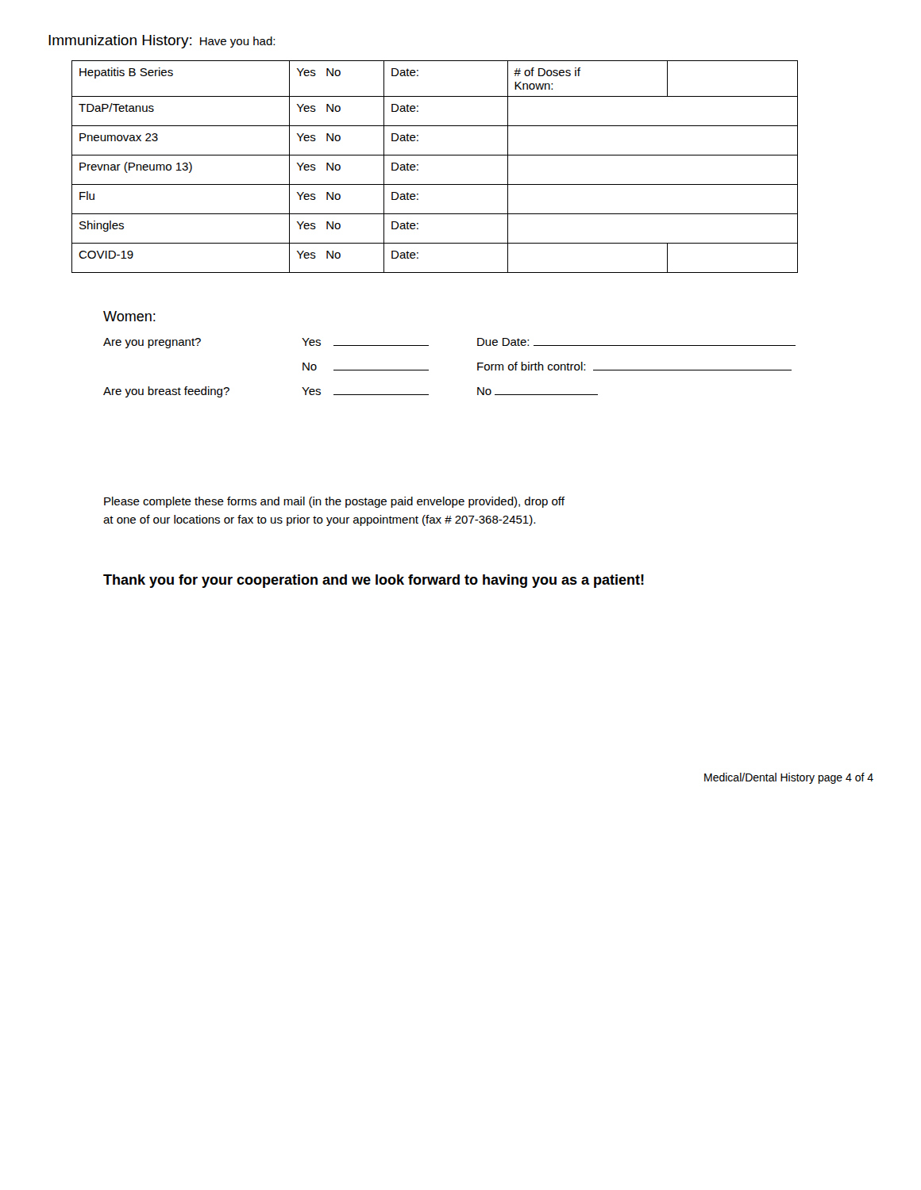Immunization History:
Have you had:
| Hepatitis B Series | Yes No | Date: | # of Doses if Known: | |
| TDaP/Tetanus | Yes No | Date: | |
| Pneumovax 23 | Yes No | Date: | |
| Prevnar (Pneumo 13) | Yes No | Date: | |
| Flu | Yes No | Date: | |
| Shingles | Yes No | Date: | |
| COVID-19 | Yes No | Date: | | |
Women:
Are you pregnant?Yes Due Date:
No Form of birth control:
Are you breast feeding?Yes No
Please complete these forms and mail (in the postage paid envelope provided), drop off
at one of our locations or fax to us prior to your appointment (fax # 207-368-2451).
Thank you for your cooperation and we look forward to having you as a patient!
Medical/Dental History page 4 of 4